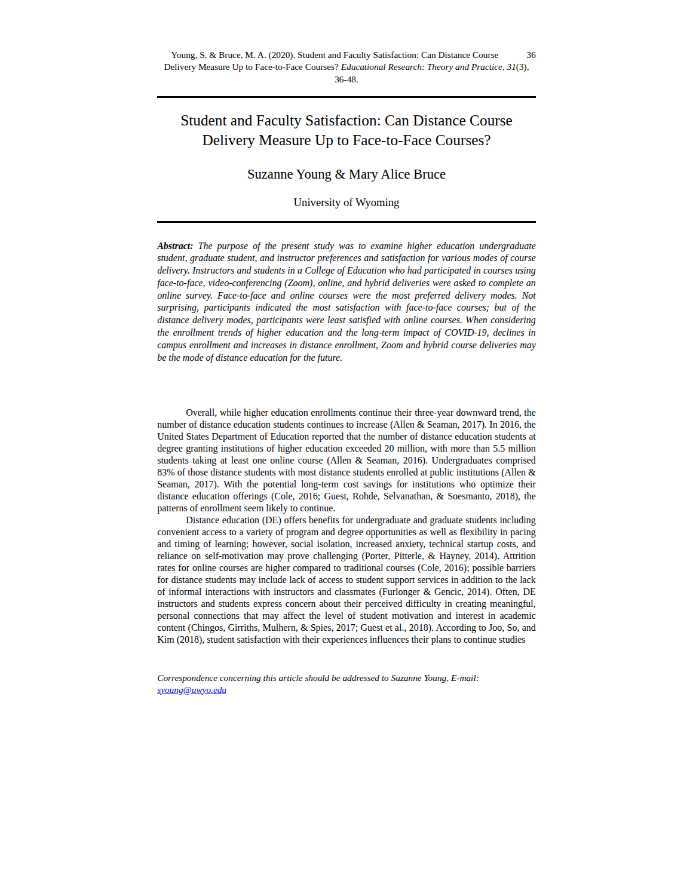36 Young, S. & Bruce, M. A. (2020). Student and Faculty Satisfaction: Can Distance Course Delivery Measure Up to Face-to-Face Courses? Educational Research: Theory and Practice, 31(3), 36-48.
Student and Faculty Satisfaction: Can Distance Course Delivery Measure Up to Face-to-Face Courses?
Suzanne Young & Mary Alice Bruce
University of Wyoming
Abstract: The purpose of the present study was to examine higher education undergraduate student, graduate student, and instructor preferences and satisfaction for various modes of course delivery. Instructors and students in a College of Education who had participated in courses using face-to-face, video-conferencing (Zoom), online, and hybrid deliveries were asked to complete an online survey. Face-to-face and online courses were the most preferred delivery modes. Not surprising, participants indicated the most satisfaction with face-to-face courses; but of the distance delivery modes, participants were least satisfied with online courses. When considering the enrollment trends of higher education and the long-term impact of COVID-19, declines in campus enrollment and increases in distance enrollment, Zoom and hybrid course deliveries may be the mode of distance education for the future.
Overall, while higher education enrollments continue their three-year downward trend, the number of distance education students continues to increase (Allen & Seaman, 2017). In 2016, the United States Department of Education reported that the number of distance education students at degree granting institutions of higher education exceeded 20 million, with more than 5.5 million students taking at least one online course (Allen & Seaman, 2016). Undergraduates comprised 83% of those distance students with most distance students enrolled at public institutions (Allen & Seaman, 2017). With the potential long-term cost savings for institutions who optimize their distance education offerings (Cole, 2016; Guest, Rohde, Selvanathan, & Soesmanto, 2018), the patterns of enrollment seem likely to continue.
Distance education (DE) offers benefits for undergraduate and graduate students including convenient access to a variety of program and degree opportunities as well as flexibility in pacing and timing of learning; however, social isolation, increased anxiety, technical startup costs, and reliance on self-motivation may prove challenging (Porter, Pitterle, & Hayney, 2014). Attrition rates for online courses are higher compared to traditional courses (Cole, 2016); possible barriers for distance students may include lack of access to student support services in addition to the lack of informal interactions with instructors and classmates (Furlonger & Gencic, 2014). Often, DE instructors and students express concern about their perceived difficulty in creating meaningful, personal connections that may affect the level of student motivation and interest in academic content (Chingos, Girriths, Mulhern, & Spies, 2017; Guest et al., 2018). According to Joo, So, and Kim (2018), student satisfaction with their experiences influences their plans to continue studies
Correspondence concerning this article should be addressed to Suzanne Young, E-mail: syoung@uwyo.edu